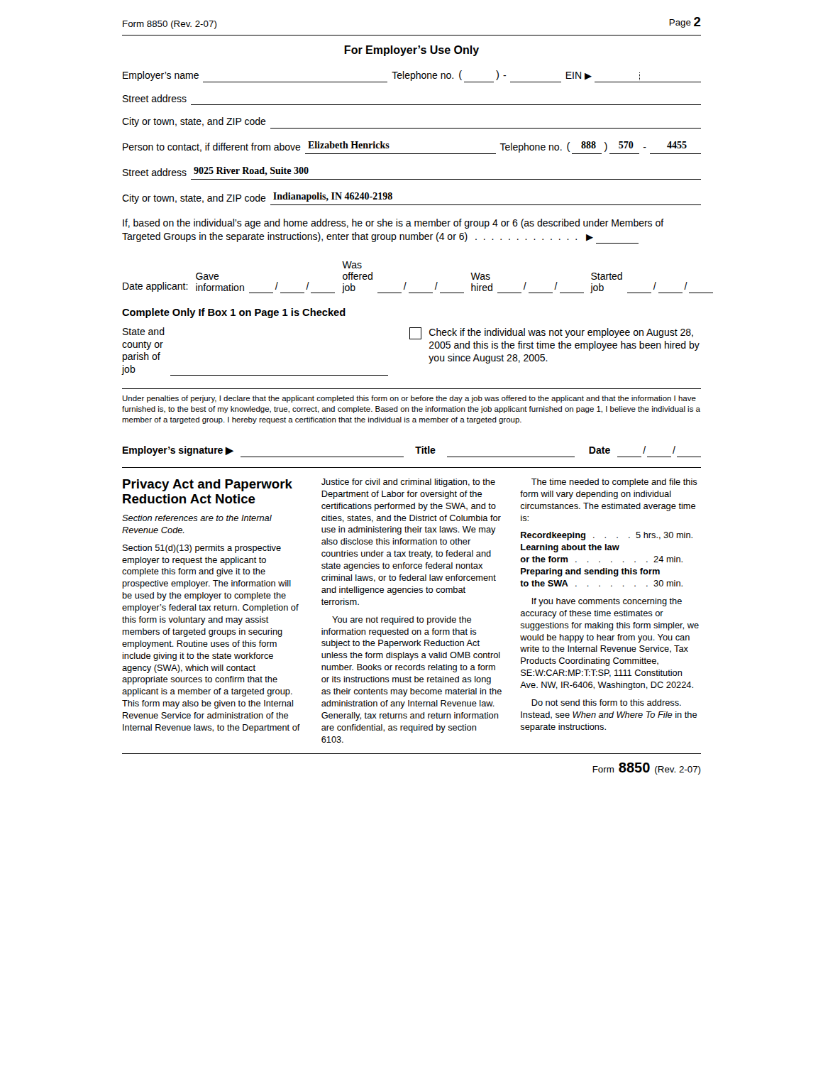Form 8850 (Rev. 2-07)
Page 2
For Employer’s Use Only
Employer’s name Telephone no. ( ) - EIN▶
Street address
City or town, state, and ZIP code
Person to contact, if different from above Elizabeth Henricks Telephone no. (888) 570 - 4455
Street address 9025 River Road, Suite 300
City or town, state, and ZIP code Indianapolis, IN 46240-2198
If, based on the individual’s age and home address, he or she is a member of group 4 or 6 (as described under Members of Targeted Groups in the separate instructions), enter that group number (4 or 6) . . . . . . . . . . . . . ▶
Date applicant: Gave
information / / Was
offered
job / / Was
hired / / Started
job / /
Complete Only If Box 1 on Page 1 is Checked
State and
county or
parish of
job
Check if the individual was not your employee on August 28, 2005 and this is the first time the employee has been hired by you since August 28, 2005.
Under penalties of perjury, I declare that the applicant completed this form on or before the day a job was offered to the applicant and that the information I have furnished is, to the best of my knowledge, true, correct, and complete. Based on the information the job applicant furnished on page 1, I believe the individual is a member of a targeted group. I hereby request a certification that the individual is a member of a targeted group.
Employer’s signature ▶ Title Date / /
Privacy Act and Paperwork Reduction Act Notice
Section references are to the Internal Revenue Code.
Section 51(d)(13) permits a prospective employer to request the applicant to complete this form and give it to the prospective employer. The information will be used by the employer to complete the employer’s federal tax return. Completion of this form is voluntary and may assist members of targeted groups in securing employment. Routine uses of this form include giving it to the state workforce agency (SWA), which will contact appropriate sources to confirm that the applicant is a member of a targeted group. This form may also be given to the Internal Revenue Service for administration of the Internal Revenue laws, to the Department of Justice for civil and criminal litigation, to the Department of Labor for oversight of the certifications performed by the SWA, and to cities, states, and the District of Columbia for use in administering their tax laws. We may also disclose this information to other countries under a tax treaty, to federal and state agencies to enforce federal nontax criminal laws, or to federal law enforcement and intelligence agencies to combat terrorism.
You are not required to provide the information requested on a form that is subject to the Paperwork Reduction Act unless the form displays a valid OMB control number. Books or records relating to a form or its instructions must be retained as long as their contents may become material in the administration of any Internal Revenue law. Generally, tax returns and return information are confidential, as required by section 6103.
The time needed to complete and file this form will vary depending on individual circumstances. The estimated average time is:
Recordkeeping . . . . 5 hrs., 30 min.
Learning about the law
or the form . . . . . . . 24 min.
Preparing and sending this form
to the SWA . . . . . . . 30 min.
If you have comments concerning the accuracy of these time estimates or suggestions for making this form simpler, we would be happy to hear from you. You can write to the Internal Revenue Service, Tax Products Coordinating Committee, SE:W:CAR:MP:T:T:SP, 1111 Constitution Ave. NW, IR-6406, Washington, DC 20224.
Do not send this form to this address. Instead, see When and Where To File in the separate instructions.
Form 8850(Rev. 2-07)